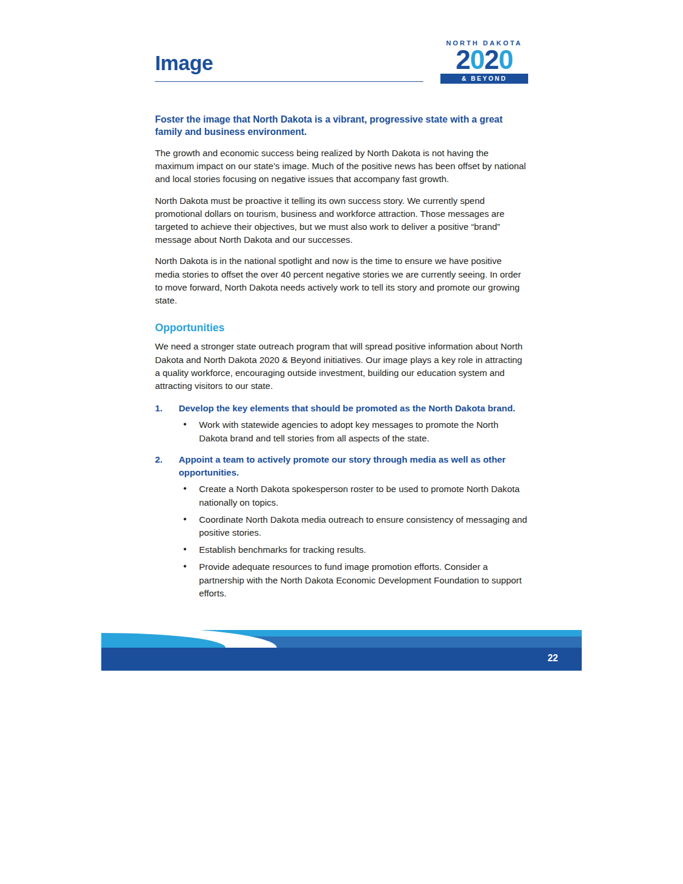NORTH DAKOTA
2020
& BEYOND
Image
Foster the image that North Dakota is a vibrant, progressive state with a great family and business environment.
The growth and economic success being realized by North Dakota is not having the maximum impact on our state’s image. Much of the positive news has been offset by national and local stories focusing on negative issues that accompany fast growth.
North Dakota must be proactive it telling its own success story. We currently spend promotional dollars on tourism, business and workforce attraction. Those messages are targeted to achieve their objectives, but we must also work to deliver a positive “brand” message about North Dakota and our successes.
North Dakota is in the national spotlight and now is the time to ensure we have positive media stories to offset the over 40 percent negative stories we are currently seeing. In order to move forward, North Dakota needs actively work to tell its story and promote our growing state.
Opportunities
We need a stronger state outreach program that will spread positive information about North Dakota and North Dakota 2020 & Beyond initiatives. Our image plays a key role in attracting a quality workforce, encouraging outside investment, building our education system and attracting visitors to our state.
1. Develop the key elements that should be promoted as the North Dakota brand.
Work with statewide agencies to adopt key messages to promote the North Dakota brand and tell stories from all aspects of the state.
2. Appoint a team to actively promote our story through media as well as other opportunities.
Create a North Dakota spokesperson roster to be used to promote North Dakota nationally on topics.
Coordinate North Dakota media outreach to ensure consistency of messaging and positive stories.
Establish benchmarks for tracking results.
Provide adequate resources to fund image promotion efforts. Consider a partnership with the North Dakota Economic Development Foundation to support efforts.
22